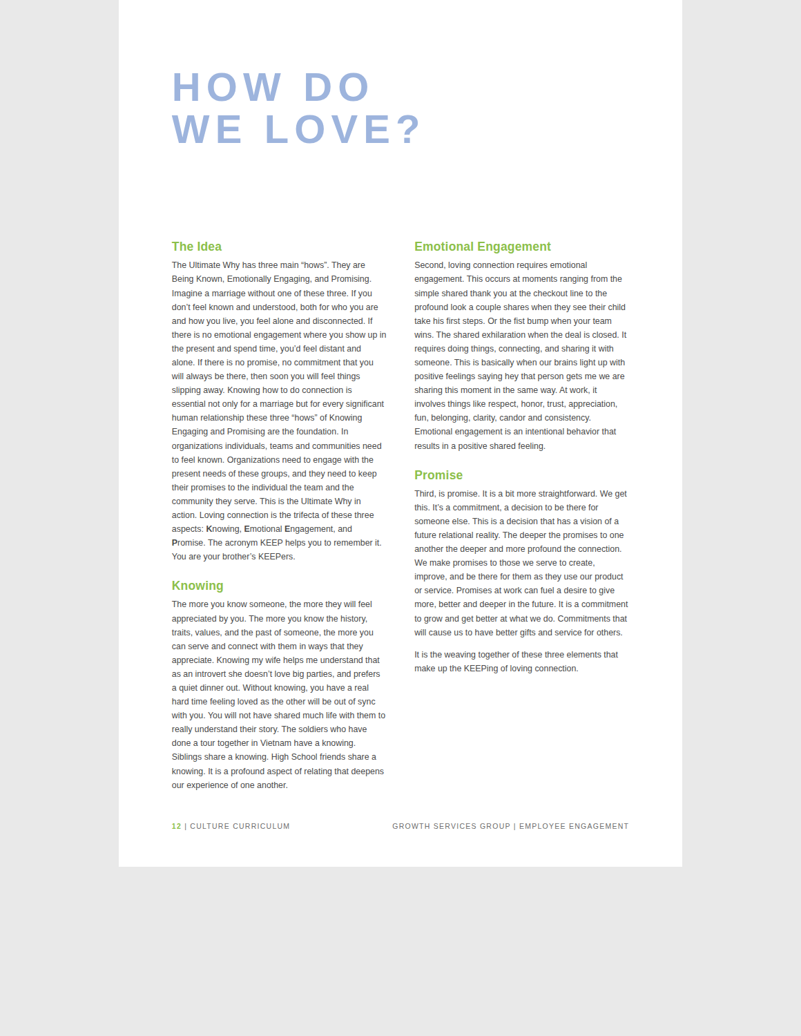How do
we love?
The Idea
The Ultimate Why has three main “hows”. They are Being Known, Emotionally Engaging, and Promising. Imagine a marriage without one of these three. If you don’t feel known and understood, both for who you are and how you live, you feel alone and disconnected. If there is no emotional engagement where you show up in the present and spend time, you’d feel distant and alone. If there is no promise, no commitment that you will always be there, then soon you will feel things slipping away. Knowing how to do connection is essential not only for a marriage but for every significant human relationship these three “hows” of Knowing Engaging and Promising are the foundation. In organizations individuals, teams and communities need to feel known. Organizations need to engage with the present needs of these groups, and they need to keep their promises to the individual the team and the community they serve. This is the Ultimate Why in action. Loving connection is the trifecta of these three aspects: Knowing, Emotional Engagement, and Promise. The acronym KEEP helps you to remember it. You are your brother’s KEEPers.
Knowing
The more you know someone, the more they will feel appreciated by you. The more you know the history, traits, values, and the past of someone, the more you can serve and connect with them in ways that they appreciate. Knowing my wife helps me understand that as an introvert she doesn’t love big parties, and prefers a quiet dinner out. Without knowing, you have a real hard time feeling loved as the other will be out of sync with you. You will not have shared much life with them to really understand their story. The soldiers who have done a tour together in Vietnam have a knowing. Siblings share a knowing. High School friends share a knowing. It is a profound aspect of relating that deepens our experience of one another.
Emotional Engagement
Second, loving connection requires emotional engagement. This occurs at moments ranging from the simple shared thank you at the checkout line to the profound look a couple shares when they see their child take his first steps. Or the fist bump when your team wins. The shared exhilaration when the deal is closed. It requires doing things, connecting, and sharing it with someone. This is basically when our brains light up with positive feelings saying hey that person gets me we are sharing this moment in the same way. At work, it involves things like respect, honor, trust, appreciation, fun, belonging, clarity, candor and consistency. Emotional engagement is an intentional behavior that results in a positive shared feeling.
Promise
Third, is promise. It is a bit more straightforward. We get this. It’s a commitment, a decision to be there for someone else. This is a decision that has a vision of a future relational reality. The deeper the promises to one another the deeper and more profound the connection. We make promises to those we serve to create, improve, and be there for them as they use our product or service. Promises at work can fuel a desire to give more, better and deeper in the future. It is a commitment to grow and get better at what we do. Commitments that will cause us to have better gifts and service for others.
It is the weaving together of these three elements that make up the KEEPing of loving connection.
12 | Culture Curriculum
Growth Services Group | Employee Engagement